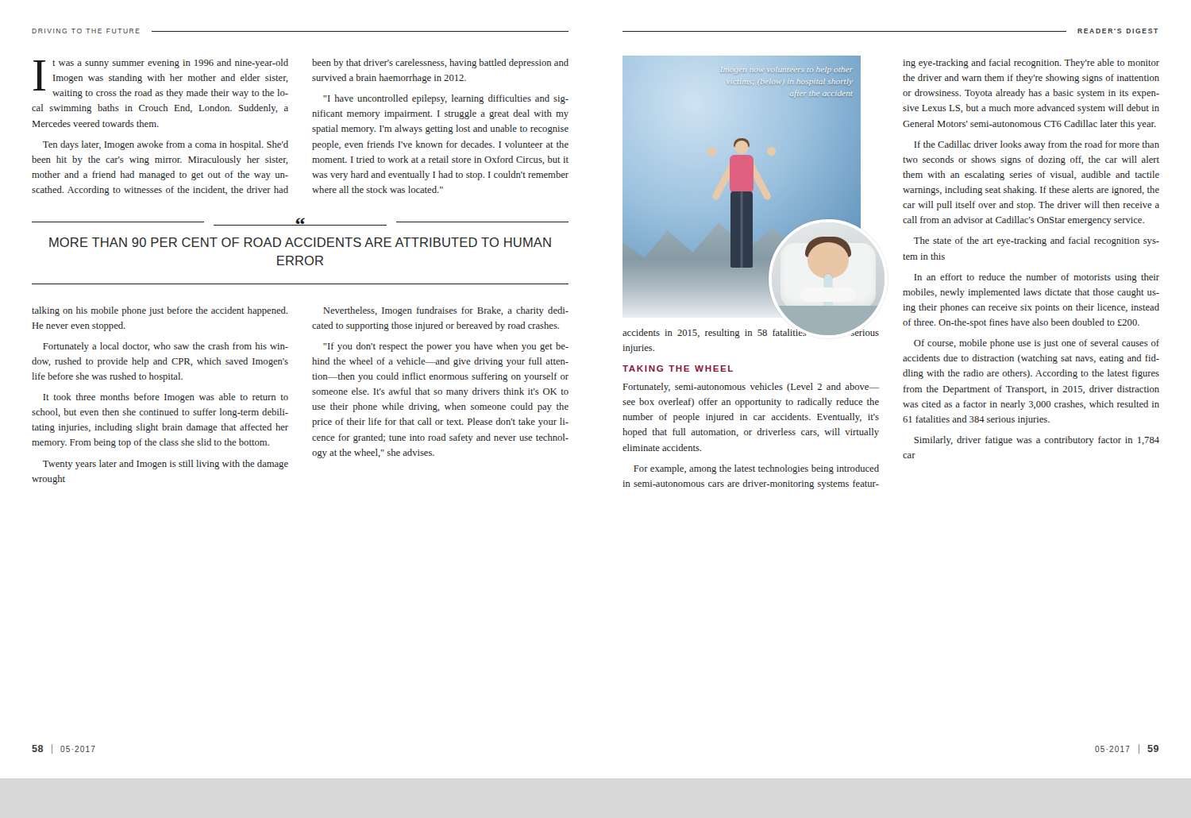Driving to the Future
It was a sunny summer evening in 1996 and nine-year-old Imogen was standing with her mother and elder sister, waiting to cross the road as they made their way to the local swimming baths in Crouch End, London. Suddenly, a Mercedes veered towards them.
Ten days later, Imogen awoke from a coma in hospital. She'd been hit by the car's wing mirror. Miraculously her sister, mother and a friend had managed to get out of the way unscathed. According to witnesses of the incident, the driver had been by that driver's carelessness, having battled depression and survived a brain haemorrhage in 2012.
"I have uncontrolled epilepsy, learning difficulties and significant memory impairment. I struggle a great deal with my spatial memory. I'm always getting lost and unable to recognise people, even friends I've known for decades. I volunteer at the moment. I tried to work at a retail store in Oxford Circus, but it was very hard and eventually I had to stop. I couldn't remember where all the stock was located."
“
More than 90 per cent of road accidents are attributed to human error
talking on his mobile phone just before the accident happened. He never even stopped.
Fortunately a local doctor, who saw the crash from his window, rushed to provide help and CPR, which saved Imogen's life before she was rushed to hospital.
It took three months before Imogen was able to return to school, but even then she continued to suffer long-term debilitating injuries, including slight brain damage that affected her memory. From being top of the class she slid to the bottom.
Twenty years later and Imogen is still living with the damage wrought
Nevertheless, Imogen fundraises for Brake, a charity dedicated to supporting those injured or bereaved by road crashes.
"If you don't respect the power you have when you get behind the wheel of a vehicle—and give driving your full attention—then you could inflict enormous suffering on yourself or someone else. It's awful that so many drivers think it's OK to use their phone while driving, when someone could pay the price of their life for that call or text. Please don't take your licence for granted; tune into road safety and never use technology at the wheel," she advises.
58 05·2017
Reader's Digest
Imogen now volunteers to help other victims; (below) in hospital shortly after the accident
accidents in 2015, resulting in 58 fatalities and 331 serious injuries.
Taking the Wheel
Fortunately, semi-autonomous vehicles (Level 2 and above—see box overleaf) offer an opportunity to radically reduce the number of people injured in car accidents. Eventually, it's hoped that full automation, or driverless cars, will virtually eliminate accidents.
For example, among the latest technologies being introduced in semi-autonomous cars are driver-monitoring systems featuring eye-tracking and facial recognition. They're able to monitor the driver and warn them if they're showing signs of inattention or drowsiness. Toyota already has a basic system in its expensive Lexus LS, but a much more advanced system will debut in General Motors' semi-autonomous CT6 Cadillac later this year.
If the Cadillac driver looks away from the road for more than two seconds or shows signs of dozing off, the car will alert them with an escalating series of visual, audible and tactile warnings, including seat shaking. If these alerts are ignored, the car will pull itself over and stop. The driver will then receive a call from an advisor at Cadillac's OnStar emergency service.
The state of the art eye-tracking and facial recognition system in this
In an effort to reduce the number of motorists using their mobiles, newly implemented laws dictate that those caught using their phones can receive six points on their licence, instead of three. On-the-spot fines have also been doubled to £200.
Of course, mobile phone use is just one of several causes of accidents due to distraction (watching sat navs, eating and fiddling with the radio are others). According to the latest figures from the Department of Transport, in 2015, driver distraction was cited as a factor in nearly 3,000 crashes, which resulted in 61 fatalities and 384 serious injuries.
Similarly, driver fatigue was a contributory factor in 1,784 car
05·2017 59